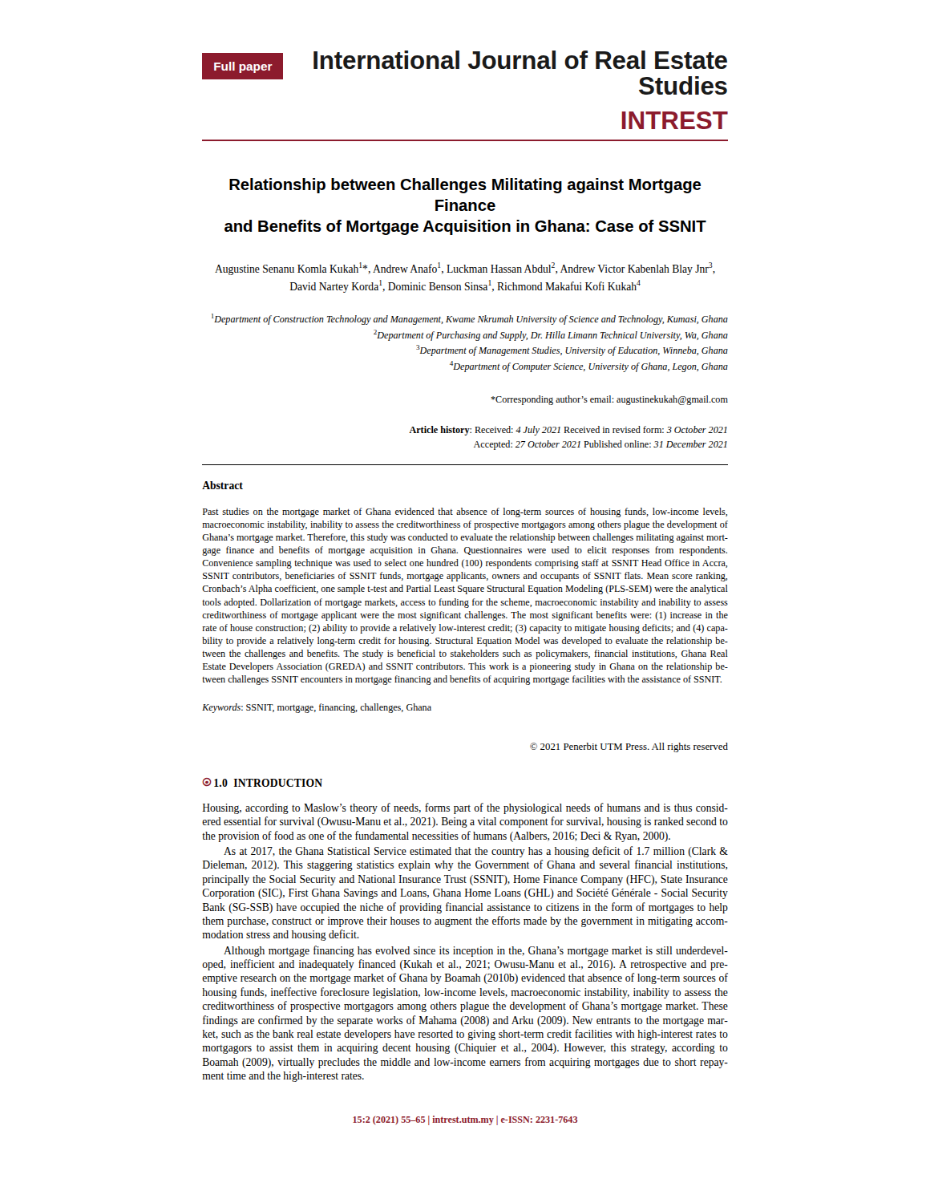Full paper
International Journal of Real Estate Studies
INTREST
Relationship between Challenges Militating against Mortgage Finance
and Benefits of Mortgage Acquisition in Ghana: Case of SSNIT
Augustine Senanu Komla Kukah1*, Andrew Anafo1, Luckman Hassan Abdul2, Andrew Victor Kabenlah Blay Jnr3,
David Nartey Korda1, Dominic Benson Sinsa1, Richmond Makafui Kofi Kukah4
1Department of Construction Technology and Management, Kwame Nkrumah University of Science and Technology, Kumasi, Ghana
2Department of Purchasing and Supply, Dr. Hilla Limann Technical University, Wa, Ghana
3Department of Management Studies, University of Education, Winneba, Ghana
4Department of Computer Science, University of Ghana, Legon, Ghana
*Corresponding author’s email: augustinekukah@gmail.com
Article history: Received: 4 July 2021 Received in revised form: 3 October 2021
Accepted: 27 October 2021 Published online: 31 December 2021
Abstract
Past studies on the mortgage market of Ghana evidenced that absence of long-term sources of housing funds, low-income levels, macroeconomic instability, inability to assess the creditworthiness of prospective mortgagors among others plague the development of Ghana’s mortgage market. Therefore, this study was conducted to evaluate the relationship between challenges militating against mortgage finance and benefits of mortgage acquisition in Ghana. Questionnaires were used to elicit responses from respondents. Convenience sampling technique was used to select one hundred (100) respondents comprising staff at SSNIT Head Office in Accra, SSNIT contributors, beneficiaries of SSNIT funds, mortgage applicants, owners and occupants of SSNIT flats. Mean score ranking, Cronbach’s Alpha coefficient, one sample t-test and Partial Least Square Structural Equation Modeling (PLS-SEM) were the analytical tools adopted. Dollarization of mortgage markets, access to funding for the scheme, macroeconomic instability and inability to assess creditworthiness of mortgage applicant were the most significant challenges. The most significant benefits were: (1) increase in the rate of house construction; (2) ability to provide a relatively low-interest credit; (3) capacity to mitigate housing deficits; and (4) capability to provide a relatively long-term credit for housing. Structural Equation Model was developed to evaluate the relationship between the challenges and benefits. The study is beneficial to stakeholders such as policymakers, financial institutions, Ghana Real Estate Developers Association (GREDA) and SSNIT contributors. This work is a pioneering study in Ghana on the relationship between challenges SSNIT encounters in mortgage financing and benefits of acquiring mortgage facilities with the assistance of SSNIT.
Keywords: SSNIT, mortgage, financing, challenges, Ghana
© 2021 Penerbit UTM Press. All rights reserved
⦿1.0 INTRODUCTION
Housing, according to Maslow’s theory of needs, forms part of the physiological needs of humans and is thus considered essential for survival (Owusu-Manu et al., 2021). Being a vital component for survival, housing is ranked second to the provision of food as one of the fundamental necessities of humans (Aalbers, 2016; Deci & Ryan, 2000).
As at 2017, the Ghana Statistical Service estimated that the country has a housing deficit of 1.7 million (Clark & Dieleman, 2012). This staggering statistics explain why the Government of Ghana and several financial institutions, principally the Social Security and National Insurance Trust (SSNIT), Home Finance Company (HFC), State Insurance Corporation (SIC), First Ghana Savings and Loans, Ghana Home Loans (GHL) and Société Générale - Social Security Bank (SG-SSB) have occupied the niche of providing financial assistance to citizens in the form of mortgages to help them purchase, construct or improve their houses to augment the efforts made by the government in mitigating accommodation stress and housing deficit.
Although mortgage financing has evolved since its inception in the, Ghana’s mortgage market is still underdeveloped, inefficient and inadequately financed (Kukah et al., 2021; Owusu-Manu et al., 2016). A retrospective and pre-emptive research on the mortgage market of Ghana by Boamah (2010b) evidenced that absence of long-term sources of housing funds, ineffective foreclosure legislation, low-income levels, macroeconomic instability, inability to assess the creditworthiness of prospective mortgagors among others plague the development of Ghana’s mortgage market. These findings are confirmed by the separate works of Mahama (2008) and Arku (2009). New entrants to the mortgage market, such as the bank real estate developers have resorted to giving short-term credit facilities with high-interest rates to mortgagors to assist them in acquiring decent housing (Chiquier et al., 2004). However, this strategy, according to Boamah (2009), virtually precludes the middle and low-income earners from acquiring mortgages due to short repayment time and the high-interest rates.
15:2 (2021) 55–65 | intrest.utm.my | e-ISSN: 2231-7643